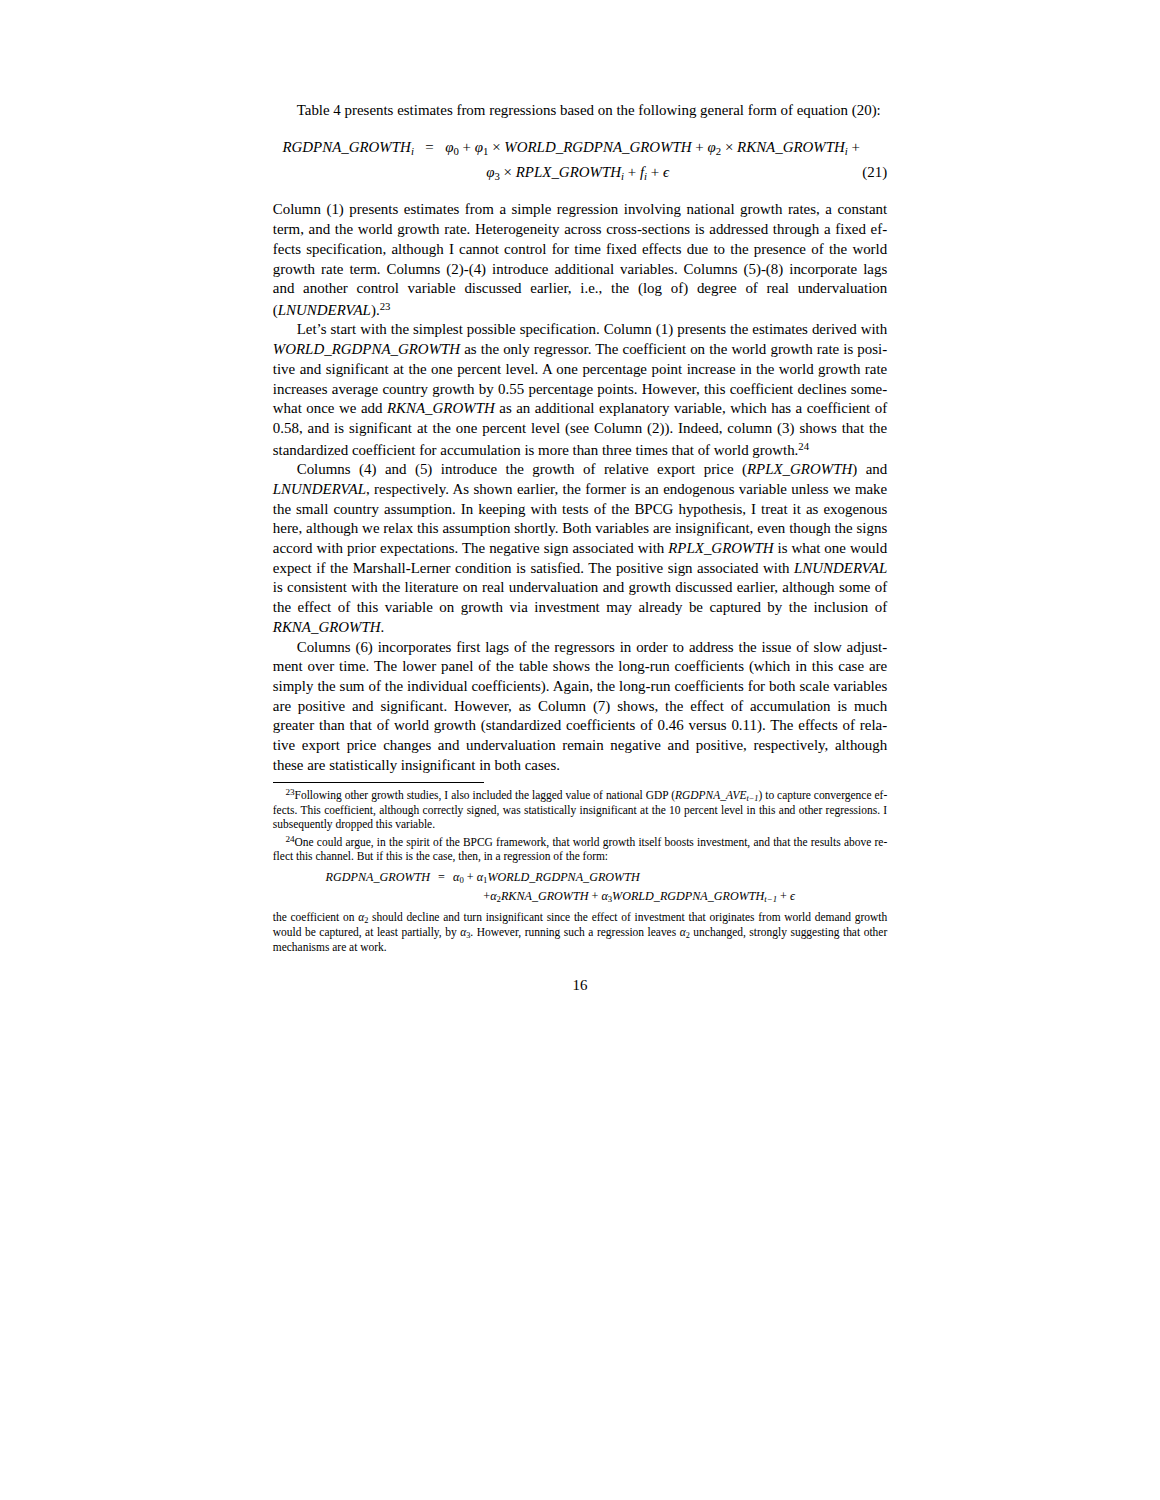Table 4 presents estimates from regressions based on the following general form of equation (20):
RGDPNA_GROWTHi = φ0 + φ1 × WORLD_RGDPNA_GROWTH + φ2 × RKNA_GROWTHi +
φ3 × RPLX_GROWTHi + fi + ϵ (21)
Column (1) presents estimates from a simple regression involving national growth rates, a constant term, and the world growth rate. Heterogeneity across cross-sections is addressed through a fixed effects specification, although I cannot control for time fixed effects due to the presence of the world growth rate term. Columns (2)-(4) introduce additional variables. Columns (5)-(8) incorporate lags and another control variable discussed earlier, i.e., the (log of) degree of real undervaluation (LNUNDERVAL).23
Let’s start with the simplest possible specification. Column (1) presents the estimates derived with WORLD_RGDPNA_GROWTH as the only regressor. The coefficient on the world growth rate is positive and significant at the one percent level. A one percentage point increase in the world growth rate increases average country growth by 0.55 percentage points. However, this coefficient declines somewhat once we add RKNA_GROWTH as an additional explanatory variable, which has a coefficient of 0.58, and is significant at the one percent level (see Column (2)). Indeed, column (3) shows that the standardized coefficient for accumulation is more than three times that of world growth.24
Columns (4) and (5) introduce the growth of relative export price (RPLX_GROWTH) and LNUNDERVAL, respectively. As shown earlier, the former is an endogenous variable unless we make the small country assumption. In keeping with tests of the BPCG hypothesis, I treat it as exogenous here, although we relax this assumption shortly. Both variables are insignificant, even though the signs accord with prior expectations. The negative sign associated with RPLX_GROWTH is what one would expect if the Marshall-Lerner condition is satisfied. The positive sign associated with LNUNDERVAL is consistent with the literature on real undervaluation and growth discussed earlier, although some of the effect of this variable on growth via investment may already be captured by the inclusion of RKNA_GROWTH.
Columns (6) incorporates first lags of the regressors in order to address the issue of slow adjustment over time. The lower panel of the table shows the long-run coefficients (which in this case are simply the sum of the individual coefficients). Again, the long-run coefficients for both scale variables are positive and significant. However, as Column (7) shows, the effect of accumulation is much greater than that of world growth (standardized coefficients of 0.46 versus 0.11). The effects of relative export price changes and undervaluation remain negative and positive, respectively, although these are statistically insignificant in both cases.
23Following other growth studies, I also included the lagged value of national GDP (RGDPNA_AVEt−1) to capture convergence effects. This coefficient, although correctly signed, was statistically insignificant at the 10 percent level in this and other regressions. I subsequently dropped this variable.
24One could argue, in the spirit of the BPCG framework, that world growth itself boosts investment, and that the results above reflect this channel. But if this is the case, then, in a regression of the form:
RGDPNA_GROWTH = α0 + α1WORLD_RGDPNA_GROWTH
+α2RKNA_GROWTH + α3WORLD_RGDPNA_GROWTHt−1 + ϵ
the coefficient on α2 should decline and turn insignificant since the effect of investment that originates from world demand growth would be captured, at least partially, by α3. However, running such a regression leaves α2 unchanged, strongly suggesting that other mechanisms are at work.
16